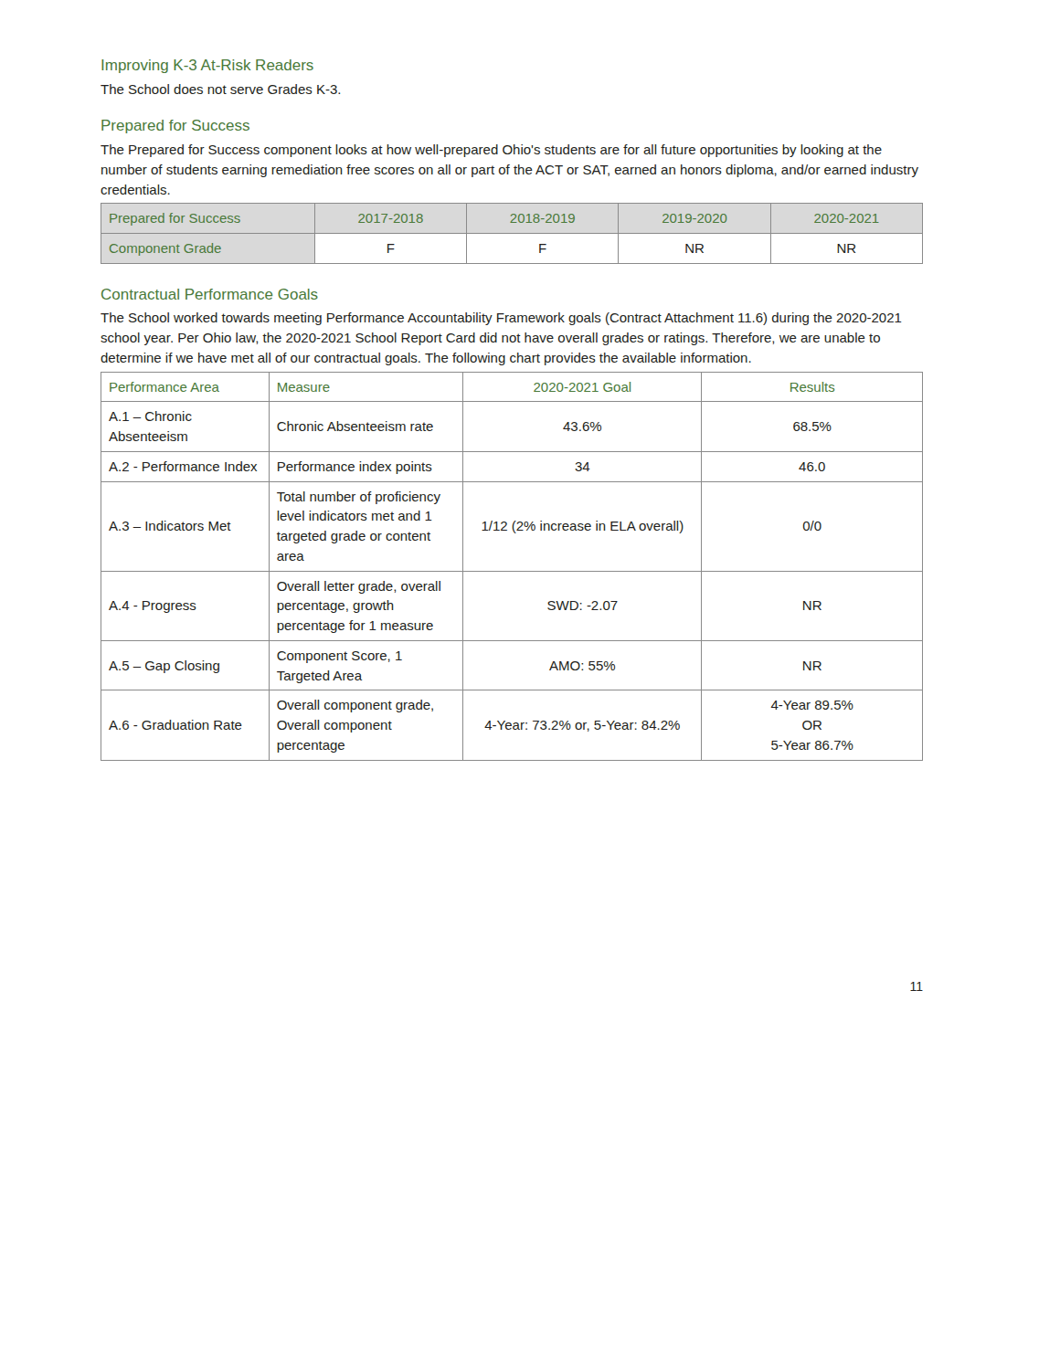Improving K-3 At-Risk Readers
The School does not serve Grades K-3.
Prepared for Success
The Prepared for Success component looks at how well-prepared Ohio's students are for all future opportunities by looking at the number of students earning remediation free scores on all or part of the ACT or SAT, earned an honors diploma, and/or earned industry credentials.
| Prepared for Success | 2017-2018 | 2018-2019 | 2019-2020 | 2020-2021 |
| Component Grade | F | F | NR | NR |
Contractual Performance Goals
The School worked towards meeting Performance Accountability Framework goals (Contract Attachment 11.6) during the 2020-2021 school year. Per Ohio law, the 2020-2021 School Report Card did not have overall grades or ratings. Therefore, we are unable to determine if we have met all of our contractual goals. The following chart provides the available information.
| Performance Area | Measure | 2020-2021 Goal | Results |
| --- | --- | --- | --- |
| A.1 – Chronic Absenteeism | Chronic Absenteeism rate | 43.6% | 68.5% |
| A.2 - Performance Index | Performance index points | 34 | 46.0 |
| A.3 – Indicators Met | Total number of proficiency level indicators met and 1 targeted grade or content area | 1/12 (2% increase in ELA overall) | 0/0 |
| A.4 - Progress | Overall letter grade, overall percentage, growth percentage for 1 measure | SWD: -2.07 | NR |
| A.5 – Gap Closing | Component Score, 1 Targeted Area | AMO: 55% | NR |
| A.6 - Graduation Rate | Overall component grade, Overall component percentage | 4-Year: 73.2% or, 5-Year: 84.2% | 4-Year 89.5% OR 5-Year 86.7% |
11